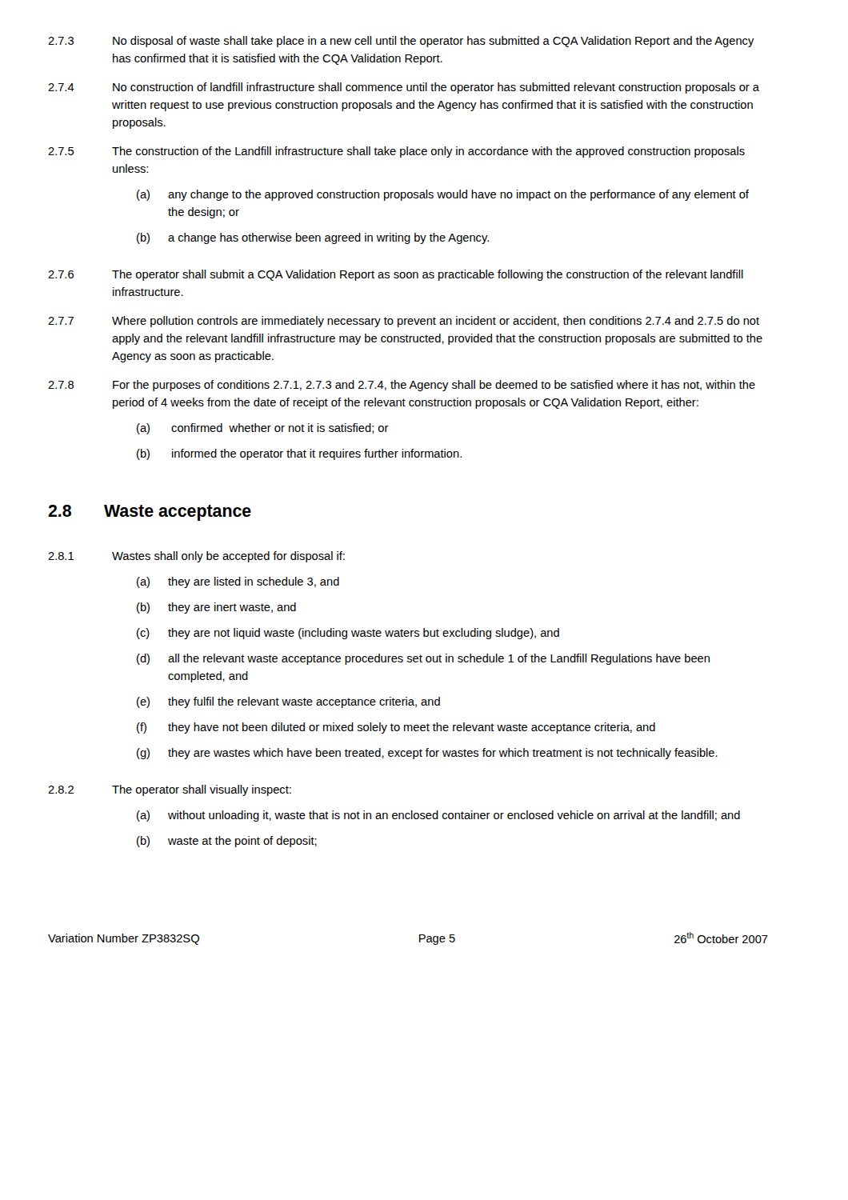2.7.3
No disposal of waste shall take place in a new cell until the operator has submitted a CQA Validation Report and the Agency has confirmed that it is satisfied with the CQA Validation Report.
2.7.4
No construction of landfill infrastructure shall commence until the operator has submitted relevant construction proposals or a written request to use previous construction proposals and the Agency has confirmed that it is satisfied with the construction proposals.
2.7.5
The construction of the Landfill infrastructure shall take place only in accordance with the approved construction proposals unless:
(a)
any change to the approved construction proposals would have no impact on the performance of any element of the design; or
(b)
a change has otherwise been agreed in writing by the Agency.
2.7.6
The operator shall submit a CQA Validation Report as soon as practicable following the construction of the relevant landfill infrastructure.
2.7.7
Where pollution controls are immediately necessary to prevent an incident or accident, then conditions 2.7.4 and 2.7.5 do not apply and the relevant landfill infrastructure may be constructed, provided that the construction proposals are submitted to the Agency as soon as practicable.
2.7.8
For the purposes of conditions 2.7.1, 2.7.3 and 2.7.4, the Agency shall be deemed to be satisfied where it has not, within the period of 4 weeks from the date of receipt of the relevant construction proposals or CQA Validation Report, either:
(a)
confirmed whether or not it is satisfied; or
(b)
informed the operator that it requires further information.
2.8 Waste acceptance
2.8.1
Wastes shall only be accepted for disposal if:
(a)
they are listed in schedule 3, and
(b)
they are inert waste, and
(c)
they are not liquid waste (including waste waters but excluding sludge), and
(d)
all the relevant waste acceptance procedures set out in schedule 1 of the Landfill Regulations have been completed, and
(e)
they fulfil the relevant waste acceptance criteria, and
(f)
they have not been diluted or mixed solely to meet the relevant waste acceptance criteria, and
(g)
they are wastes which have been treated, except for wastes for which treatment is not technically feasible.
2.8.2
The operator shall visually inspect:
(a)
without unloading it, waste that is not in an enclosed container or enclosed vehicle on arrival at the landfill; and
(b)
waste at the point of deposit;
Variation Number ZP3832SQ Page 5 26th October 2007